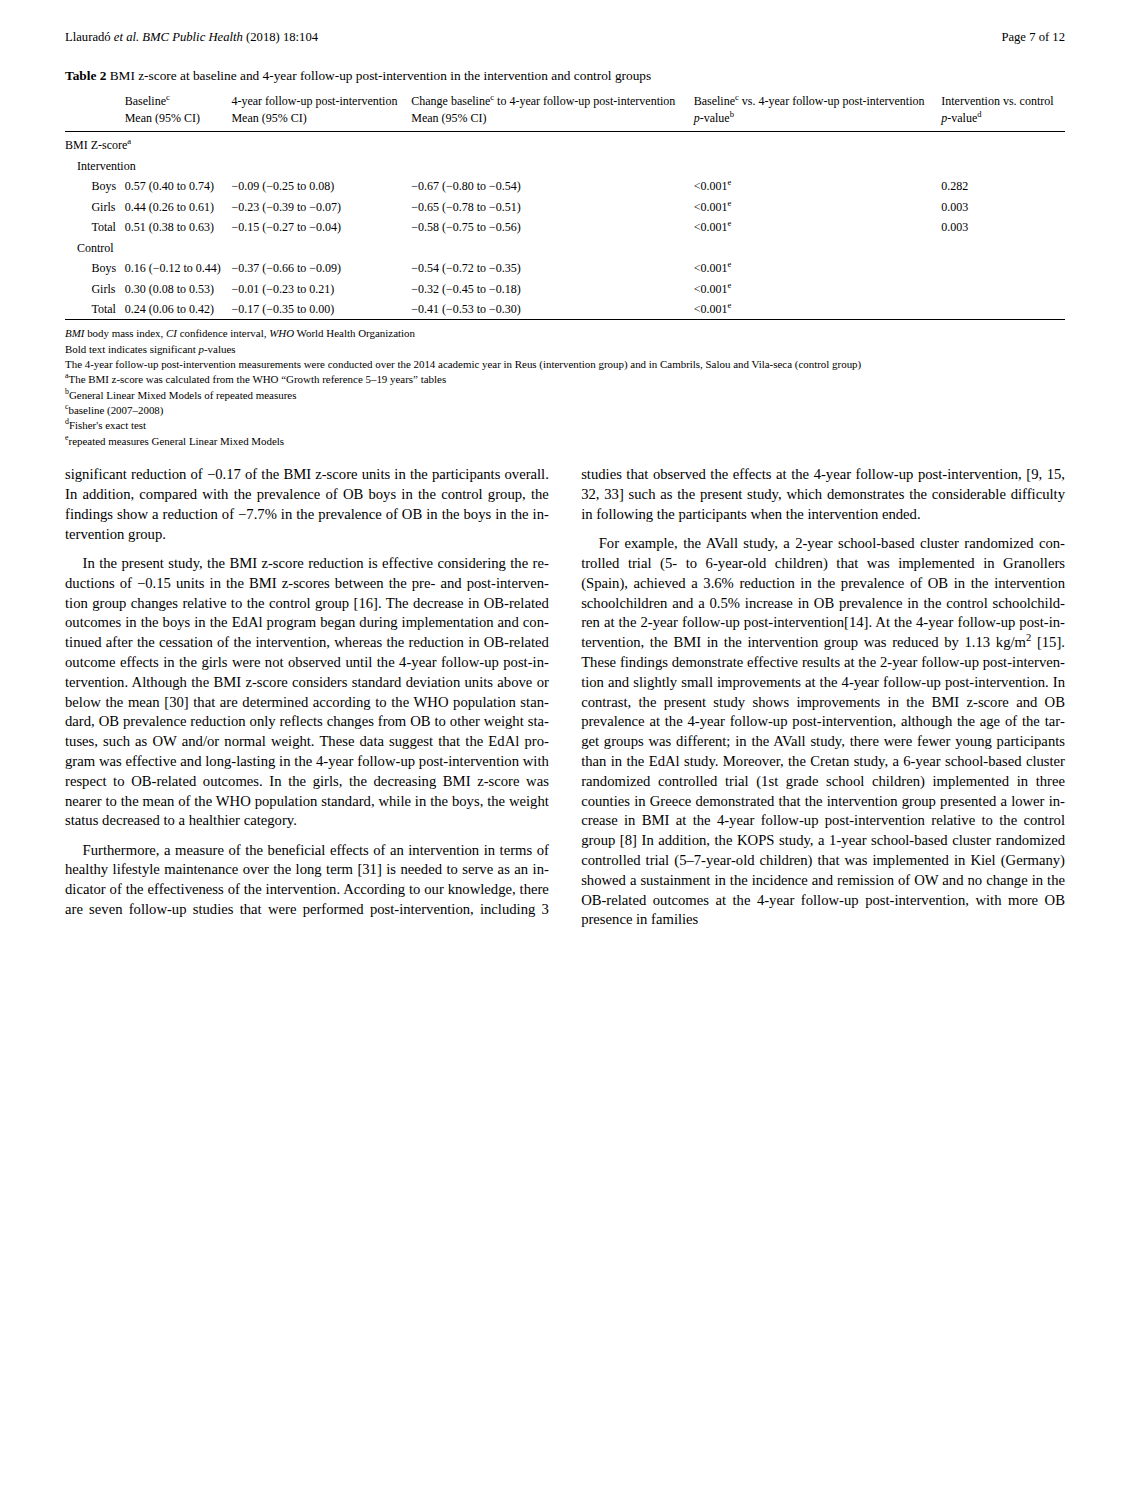Llauradó et al. BMC Public Health (2018) 18:104 Page 7 of 12
Table 2 BMI z-score at baseline and 4-year follow-up post-intervention in the intervention and control groups
| | Baseline c | 4-year follow-up post-intervention | Change baseline c to 4-year follow-up post-intervention | Baseline c vs. 4-year follow-up post-intervention | Intervention vs. control |
| --- | --- | --- | --- | --- | --- |
| | Mean (95% CI) | Mean (95% CI) | Mean (95% CI) | p -value b | p -value d |
| BMI Z-score a |
| Intervention |
| Boys | 0.57 (0.40 to 0.74) | −0.09 (−0.25 to 0.08) | −0.67 (−0.80 to −0.54) | <0.001 e | 0.282 |
| Girls | 0.44 (0.26 to 0.61) | −0.23 (−0.39 to −0.07) | −0.65 (−0.78 to −0.51) | <0.001 e | 0.003 |
| Total | 0.51 (0.38 to 0.63) | −0.15 (−0.27 to −0.04) | −0.58 (−0.75 to −0.56) | <0.001 e | 0.003 |
| Control |
| Boys | 0.16 (−0.12 to 0.44) | −0.37 (−0.66 to −0.09) | −0.54 (−0.72 to −0.35) | <0.001 e | |
| Girls | 0.30 (0.08 to 0.53) | −0.01 (−0.23 to 0.21) | −0.32 (−0.45 to −0.18) | <0.001 e | |
| Total | 0.24 (0.06 to 0.42) | −0.17 (−0.35 to 0.00) | −0.41 (−0.53 to −0.30) | <0.001 e | |
BMI body mass index, CI confidence interval, WHO World Health Organization
Bold text indicates significant p-values
The 4-year follow-up post-intervention measurements were conducted over the 2014 academic year in Reus (intervention group) and in Cambrils, Salou and Vila-seca (control group)
aThe BMI z-score was calculated from the WHO “Growth reference 5–19 years” tables
bGeneral Linear Mixed Models of repeated measures
cbaseline (2007–2008)
dFisher's exact test
erepeated measures General Linear Mixed Models
significant reduction of −0.17 of the BMI z-score units in the participants overall. In addition, compared with the prevalence of OB boys in the control group, the findings show a reduction of −7.7% in the prevalence of OB in the boys in the intervention group.
In the present study, the BMI z-score reduction is effective considering the reductions of −0.15 units in the BMI z-scores between the pre- and post-intervention group changes relative to the control group [16]. The decrease in OB-related outcomes in the boys in the EdAl program began during implementation and continued after the cessation of the intervention, whereas the reduction in OB-related outcome effects in the girls were not observed until the 4-year follow-up post-intervention. Although the BMI z-score considers standard deviation units above or below the mean [30] that are determined according to the WHO population standard, OB prevalence reduction only reflects changes from OB to other weight statuses, such as OW and/or normal weight. These data suggest that the EdAl program was effective and long-lasting in the 4-year follow-up post-intervention with respect to OB-related outcomes. In the girls, the decreasing BMI z-score was nearer to the mean of the WHO population standard, while in the boys, the weight status decreased to a healthier category.
Furthermore, a measure of the beneficial effects of an intervention in terms of healthy lifestyle maintenance over the long term [31] is needed to serve as an indicator of the effectiveness of the intervention. According to our knowledge, there are seven follow-up studies that were performed post-intervention, including 3 studies that observed the effects at the 4-year follow-up post-intervention, [9, 15, 32, 33] such as the present study, which demonstrates the considerable difficulty in following the participants when the intervention ended.
For example, the AVall study, a 2-year school-based cluster randomized controlled trial (5- to 6-year-old children) that was implemented in Granollers (Spain), achieved a 3.6% reduction in the prevalence of OB in the intervention schoolchildren and a 0.5% increase in OB prevalence in the control schoolchildren at the 2-year follow-up post-intervention[14]. At the 4-year follow-up post-intervention, the BMI in the intervention group was reduced by 1.13 kg/m2 [15]. These findings demonstrate effective results at the 2-year follow-up post-intervention and slightly small improvements at the 4-year follow-up post-intervention. In contrast, the present study shows improvements in the BMI z-score and OB prevalence at the 4-year follow-up post-intervention, although the age of the target groups was different; in the AVall study, there were fewer young participants than in the EdAl study. Moreover, the Cretan study, a 6-year school-based cluster randomized controlled trial (1st grade school children) implemented in three counties in Greece demonstrated that the intervention group presented a lower increase in BMI at the 4-year follow-up post-intervention relative to the control group [8] In addition, the KOPS study, a 1-year school-based cluster randomized controlled trial (5–7-year-old children) that was implemented in Kiel (Germany) showed a sustainment in the incidence and remission of OW and no change in the OB-related outcomes at the 4-year follow-up post-intervention, with more OB presence in families